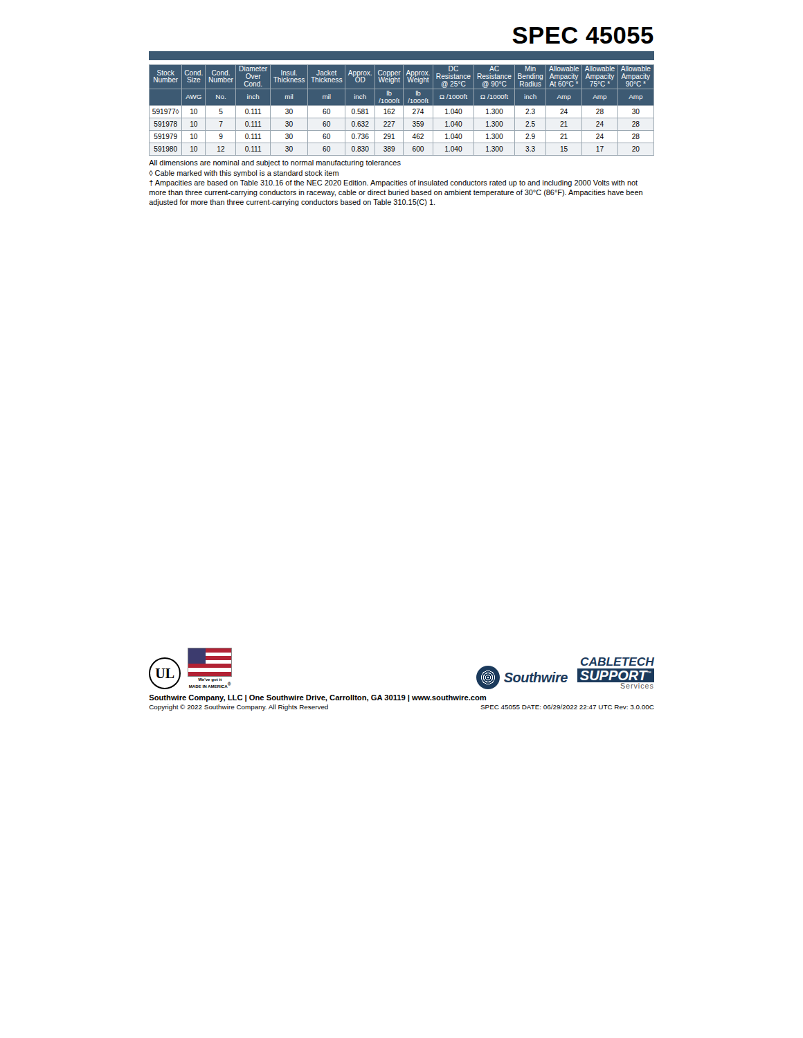SPEC 45055
| Stock Number | Cond. Size | Cond. Number | Diameter Over Cond. | Insul. Thickness | Jacket Thickness | Approx. OD | Copper Weight | Approx. Weight | DC Resistance @ 25°C | AC Resistance @ 90°C | Min Bending Radius | Allowable Ampacity At 60°C * | Allowable Ampacity 75°C * | Allowable Ampacity 90°C * |
| --- | --- | --- | --- | --- | --- | --- | --- | --- | --- | --- | --- | --- | --- | --- |
| | AWG | No. | inch | mil | mil | inch | lb /1000ft | lb /1000ft | Ω /1000ft | Ω /1000ft | inch | Amp | Amp | Amp |
| 591977◊ | 10 | 5 | 0.111 | 30 | 60 | 0.581 | 162 | 274 | 1.040 | 1.300 | 2.3 | 24 | 28 | 30 |
| 591978 | 10 | 7 | 0.111 | 30 | 60 | 0.632 | 227 | 359 | 1.040 | 1.300 | 2.5 | 21 | 24 | 28 |
| 591979 | 10 | 9 | 0.111 | 30 | 60 | 0.736 | 291 | 462 | 1.040 | 1.300 | 2.9 | 21 | 24 | 28 |
| 591980 | 10 | 12 | 0.111 | 30 | 60 | 0.830 | 389 | 600 | 1.040 | 1.300 | 3.3 | 15 | 17 | 20 |
All dimensions are nominal and subject to normal manufacturing tolerances
◊ Cable marked with this symbol is a standard stock item
† Ampacities are based on Table 310.16 of the NEC 2020 Edition. Ampacities of insulated conductors rated up to and including 2000 Volts with not more than three current-carrying conductors in raceway, cable or direct buried based on ambient temperature of 30°C (86°F). Ampacities have been adjusted for more than three current-carrying conductors based on Table 310.15(C) 1.
UL
We've got it
MADE IN AMERICA®
Southwire
CABLETECH
SUPPORT™
Services
Southwire Company, LLC | One Southwire Drive, Carrollton, GA 30119 | www.southwire.com
Copyright © 2022 Southwire Company. All Rights Reserved SPEC 45055 DATE: 06/29/2022 22:47 UTC Rev: 3.0.00C